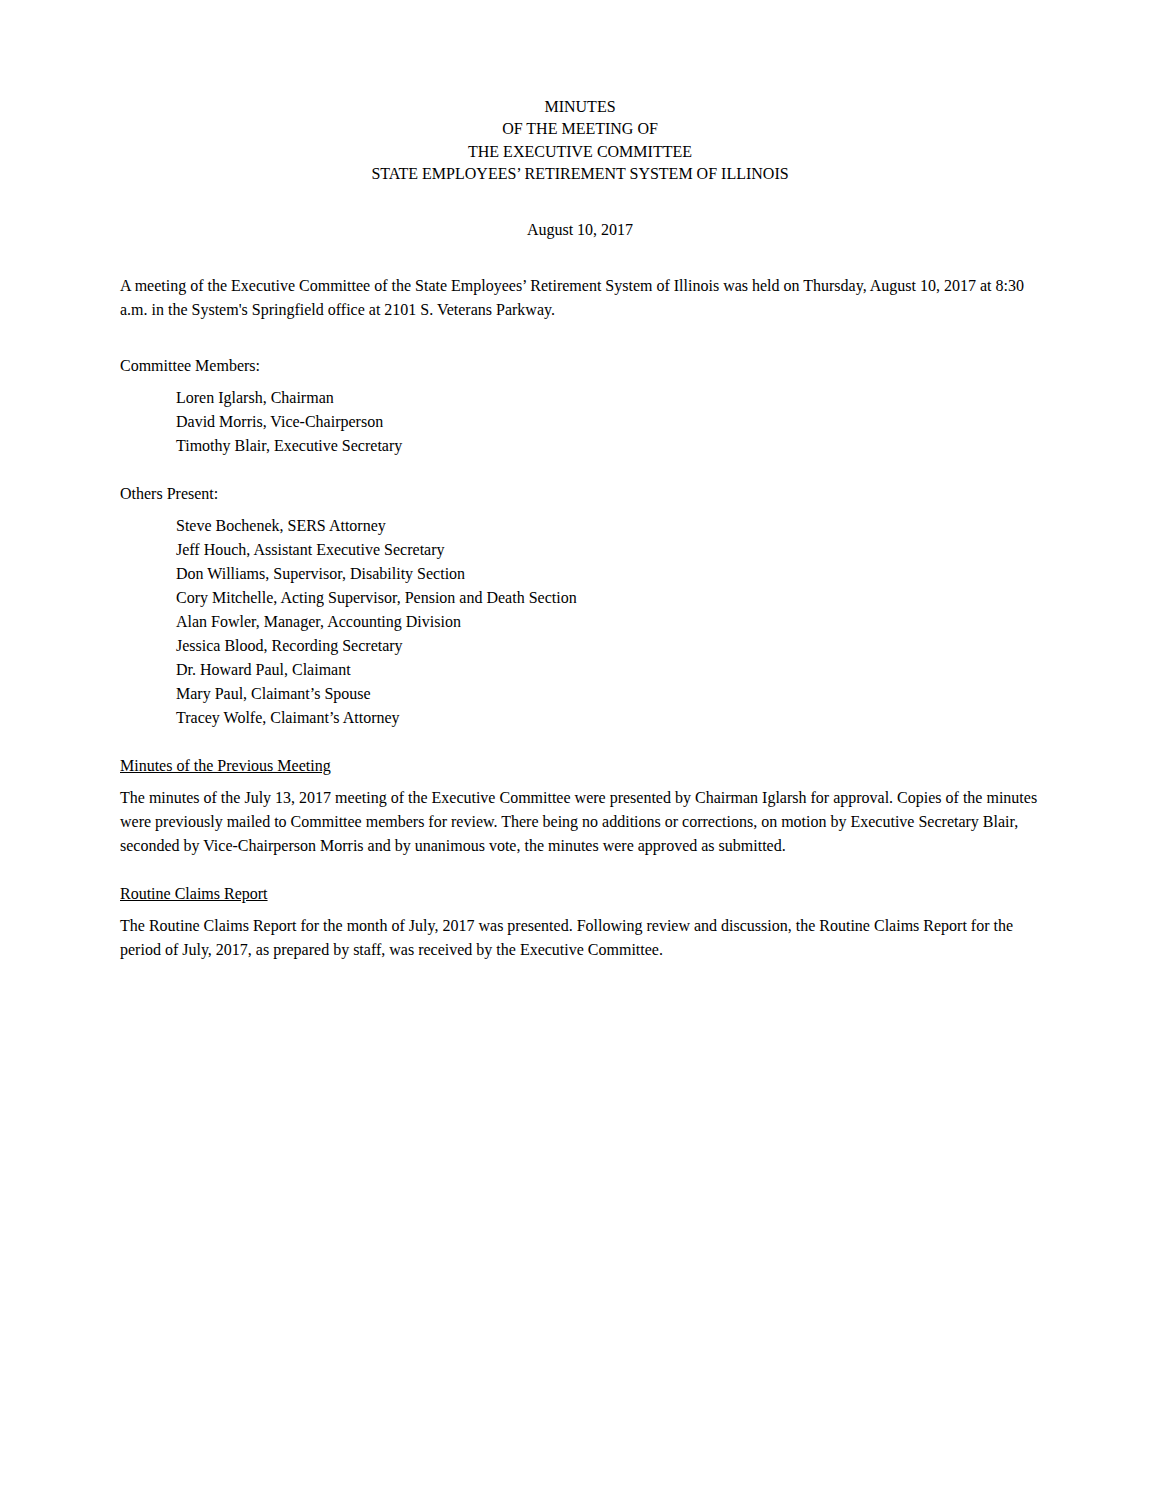MINUTES
OF THE MEETING OF
THE EXECUTIVE COMMITTEE
STATE EMPLOYEES’ RETIREMENT SYSTEM OF ILLINOIS
August 10, 2017
A meeting of the Executive Committee of the State Employees’ Retirement System of Illinois was held on Thursday, August 10, 2017 at 8:30 a.m. in the System's Springfield office at 2101 S. Veterans Parkway.
Committee Members:
Loren Iglarsh, Chairman
David Morris, Vice-Chairperson
Timothy Blair, Executive Secretary
Others Present:
Steve Bochenek, SERS Attorney
Jeff Houch, Assistant Executive Secretary
Don Williams, Supervisor, Disability Section
Cory Mitchelle, Acting Supervisor, Pension and Death Section
Alan Fowler, Manager, Accounting Division
Jessica Blood, Recording Secretary
Dr. Howard Paul, Claimant
Mary Paul, Claimant’s Spouse
Tracey Wolfe, Claimant’s Attorney
Minutes of the Previous Meeting
The minutes of the July 13, 2017 meeting of the Executive Committee were presented by Chairman Iglarsh for approval. Copies of the minutes were previously mailed to Committee members for review. There being no additions or corrections, on motion by Executive Secretary Blair, seconded by Vice-Chairperson Morris and by unanimous vote, the minutes were approved as submitted.
Routine Claims Report
The Routine Claims Report for the month of July, 2017 was presented. Following review and discussion, the Routine Claims Report for the period of July, 2017, as prepared by staff, was received by the Executive Committee.